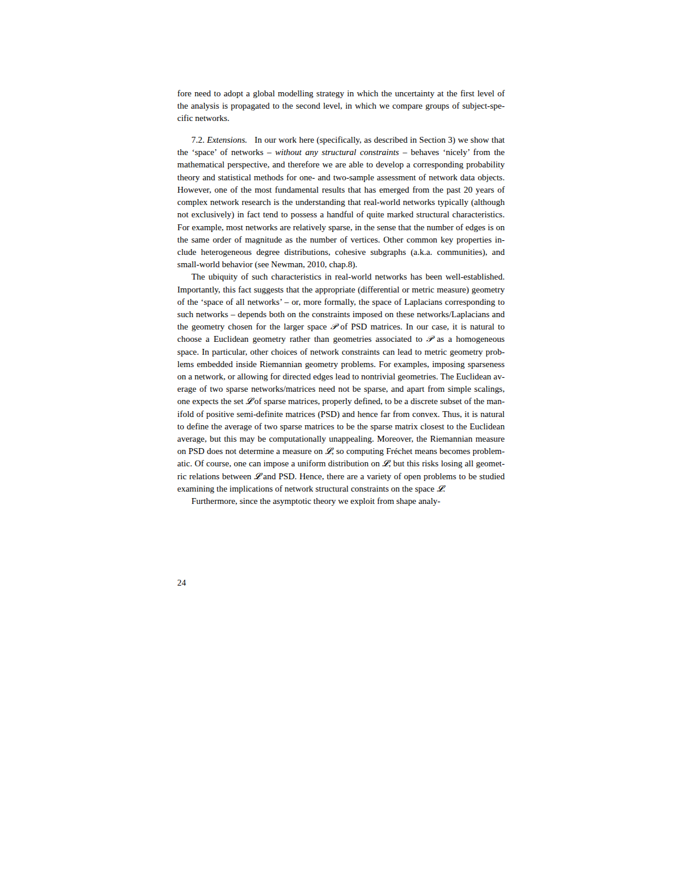fore need to adopt a global modelling strategy in which the uncertainty at the first level of the analysis is propagated to the second level, in which we compare groups of subject-specific networks.
7.2. Extensions. In our work here (specifically, as described in Section 3) we show that the ‘space’ of networks – without any structural constraints – behaves ‘nicely’ from the mathematical perspective, and therefore we are able to develop a corresponding probability theory and statistical methods for one- and two-sample assessment of network data objects. However, one of the most fundamental results that has emerged from the past 20 years of complex network research is the understanding that real-world networks typically (although not exclusively) in fact tend to possess a handful of quite marked structural characteristics. For example, most networks are relatively sparse, in the sense that the number of edges is on the same order of magnitude as the number of vertices. Other common key properties include heterogeneous degree distributions, cohesive subgraphs (a.k.a. communities), and small-world behavior (see Newman, 2010, chap.8).
The ubiquity of such characteristics in real-world networks has been well-established. Importantly, this fact suggests that the appropriate (differential or metric measure) geometry of the ‘space of all networks’ – or, more formally, the space of Laplacians corresponding to such networks – depends both on the constraints imposed on these networks/Laplacians and the geometry chosen for the larger space 𝒫 of PSD matrices. In our case, it is natural to choose a Euclidean geometry rather than geometries associated to 𝒫 as a homogeneous space. In particular, other choices of network constraints can lead to metric geometry problems embedded inside Riemannian geometry problems. For examples, imposing sparseness on a network, or allowing for directed edges lead to nontrivial geometries. The Euclidean average of two sparse networks/matrices need not be sparse, and apart from simple scalings, one expects the set 𝓛 of sparse matrices, properly defined, to be a discrete subset of the manifold of positive semi-definite matrices (PSD) and hence far from convex. Thus, it is natural to define the average of two sparse matrices to be the sparse matrix closest to the Euclidean average, but this may be computationally unappealing. Moreover, the Riemannian measure on PSD does not determine a measure on 𝓛, so computing Fréchet means becomes problematic. Of course, one can impose a uniform distribution on 𝓛, but this risks losing all geometric relations between 𝓛 and PSD. Hence, there are a variety of open problems to be studied examining the implications of network structural constraints on the space 𝓛.
Furthermore, since the asymptotic theory we exploit from shape analy-
24